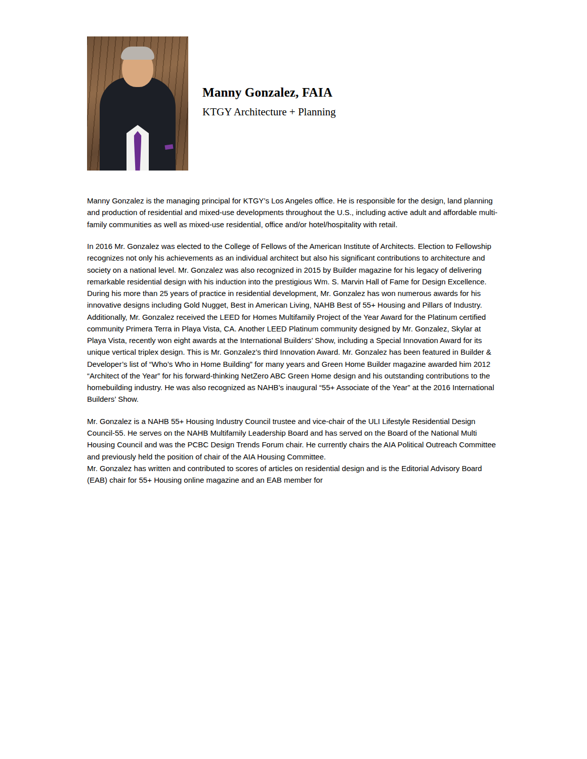Manny Gonzalez, FAIA
KTGY Architecture + Planning
Manny Gonzalez is the managing principal for KTGY’s Los Angeles office. He is responsible for the design, land planning and production of residential and mixed-use developments throughout the U.S., including active adult and affordable multi-family communities as well as mixed-use residential, office and/or hotel/hospitality with retail.
In 2016 Mr. Gonzalez was elected to the College of Fellows of the American Institute of Architects. Election to Fellowship recognizes not only his achievements as an individual architect but also his significant contributions to architecture and society on a national level. Mr. Gonzalez was also recognized in 2015 by Builder magazine for his legacy of delivering remarkable residential design with his induction into the prestigious Wm. S. Marvin Hall of Fame for Design Excellence.
During his more than 25 years of practice in residential development, Mr. Gonzalez has won numerous awards for his innovative designs including Gold Nugget, Best in American Living, NAHB Best of 55+ Housing and Pillars of Industry. Additionally, Mr. Gonzalez received the LEED for Homes Multifamily Project of the Year Award for the Platinum certified community Primera Terra in Playa Vista, CA. Another LEED Platinum community designed by Mr. Gonzalez, Skylar at Playa Vista, recently won eight awards at the International Builders’ Show, including a Special Innovation Award for its unique vertical triplex design. This is Mr. Gonzalez’s third Innovation Award. Mr. Gonzalez has been featured in Builder & Developer’s list of “Who’s Who in Home Building” for many years and Green Home Builder magazine awarded him 2012 “Architect of the Year” for his forward-thinking NetZero ABC Green Home design and his outstanding contributions to the homebuilding industry. He was also recognized as NAHB’s inaugural “55+ Associate of the Year” at the 2016 International Builders’ Show.
Mr. Gonzalez is a NAHB 55+ Housing Industry Council trustee and vice-chair of the ULI Lifestyle Residential Design Council-55. He serves on the NAHB Multifamily Leadership Board and has served on the Board of the National Multi Housing Council and was the PCBC Design Trends Forum chair. He currently chairs the AIA Political Outreach Committee and previously held the position of chair of the AIA Housing Committee.
Mr. Gonzalez has written and contributed to scores of articles on residential design and is the Editorial Advisory Board (EAB) chair for 55+ Housing online magazine and an EAB member for